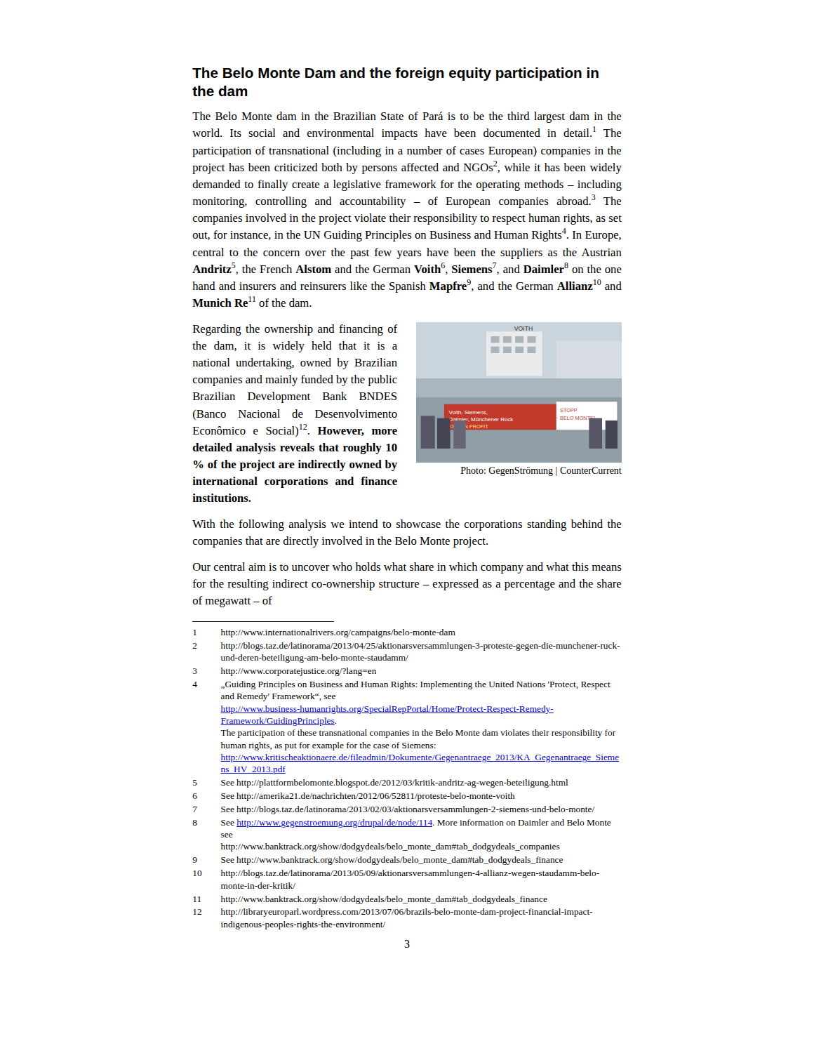The Belo Monte Dam and the foreign equity participation in the dam
The Belo Monte dam in the Brazilian State of Pará is to be the third largest dam in the world. Its social and environmental impacts have been documented in detail.1 The participation of transnational (including in a number of cases European) companies in the project has been criticized both by persons affected and NGOs2, while it has been widely demanded to finally create a legislative framework for the operating methods – including monitoring, controlling and accountability – of European companies abroad.3 The companies involved in the project violate their responsibility to respect human rights, as set out, for instance, in the UN Guiding Principles on Business and Human Rights4. In Europe, central to the concern over the past few years have been the suppliers as the Austrian Andritz5, the French Alstom and the German Voith6, Siemens7, and Daimler8 on the one hand and insurers and reinsurers like the Spanish Mapfre9, and the German Allianz10 and Munich Re11 of the dam.
Photo: GegenStrömung | CounterCurrent
Regarding the ownership and financing of the dam, it is widely held that it is a national undertaking, owned by Brazilian companies and mainly funded by the public Brazilian Development Bank BNDES (Banco Nacional de Desenvolvimento Econômico e Social)12. However, more detailed analysis reveals that roughly 10 % of the project are indirectly owned by international corporations and finance institutions.
With the following analysis we intend to showcase the corporations standing behind the companies that are directly involved in the Belo Monte project.
Our central aim is to uncover who holds what share in which company and what this means for the resulting indirect co-ownership structure – expressed as a percentage and the share of megawatt – of
1 http://www.internationalrivers.org/campaigns/belo-monte-dam
2 http://blogs.taz.de/latinorama/2013/04/25/aktionarsversammlungen-3-proteste-gegen-die-munchener-ruck-und-deren-beteiligung-am-belo-monte-staudamm/
3 http://www.corporatejustice.org/?lang=en
4„Guiding Principles on Business and Human Rights: Implementing the United Nations 'Protect, Respect and Remedy' Framework“, see
http://www.business-humanrights.org/SpecialRepPortal/Home/Protect-Respect-Remedy-Framework/GuidingPrinciples.
The participation of these transnational companies in the Belo Monte dam violates their responsibility for human rights, as put for example for the case of Siemens:
http://www.kritischeaktionaere.de/fileadmin/Dokumente/Gegenantraege_2013/KA_Gegenantraege_Siemens_HV_2013.pdf
5 See http://plattformbelomonte.blogspot.de/2012/03/kritik-andritz-ag-wegen-beteiligung.html
6 See http://amerika21.de/nachrichten/2012/06/52811/proteste-belo-monte-voith
7 See http://blogs.taz.de/latinorama/2013/02/03/aktionarsversammlungen-2-siemens-und-belo-monte/
8 See http://www.gegenstroemung.org/drupal/de/node/114. More information on Daimler and Belo Monte see
http://www.banktrack.org/show/dodgydeals/belo_monte_dam#tab_dodgydeals_companies
9 See http://www.banktrack.org/show/dodgydeals/belo_monte_dam#tab_dodgydeals_finance
10 http://blogs.taz.de/latinorama/2013/05/09/aktionarsversammlungen-4-allianz-wegen-staudamm-belo-monte-in-der-kritik/
11 http://www.banktrack.org/show/dodgydeals/belo_monte_dam#tab_dodgydeals_finance
12 http://libraryeuroparl.wordpress.com/2013/07/06/brazils-belo-monte-dam-project-financial-impact-indigenous-peoples-rights-the-environment/
3